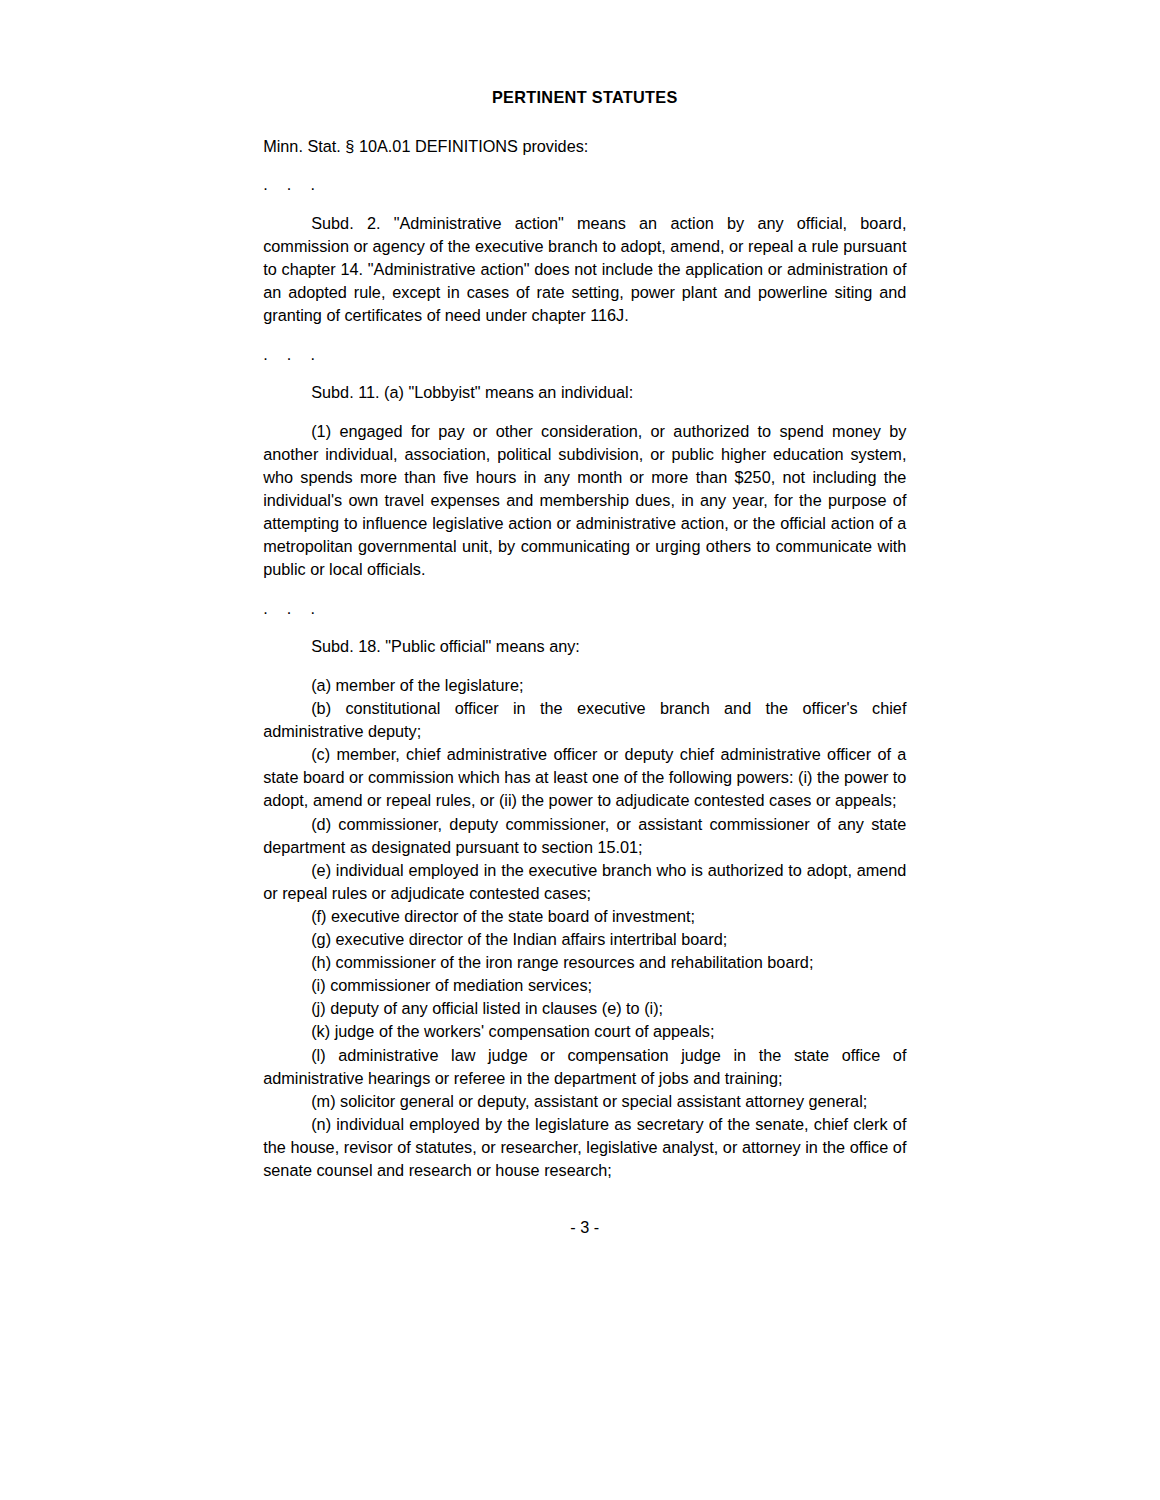PERTINENT STATUTES
Minn. Stat. § 10A.01 DEFINITIONS provides:
. . .
Subd. 2. "Administrative action" means an action by any official, board, commission or agency of the executive branch to adopt, amend, or repeal a rule pursuant to chapter 14. "Administrative action" does not include the application or administration of an adopted rule, except in cases of rate setting, power plant and powerline siting and granting of certificates of need under chapter 116J.
. . .
Subd. 11. (a) "Lobbyist" means an individual:
(1) engaged for pay or other consideration, or authorized to spend money by another individual, association, political subdivision, or public higher education system, who spends more than five hours in any month or more than $250, not including the individual's own travel expenses and membership dues, in any year, for the purpose of attempting to influence legislative action or administrative action, or the official action of a metropolitan governmental unit, by communicating or urging others to communicate with public or local officials.
. . .
Subd. 18. "Public official" means any:
(a) member of the legislature;
(b) constitutional officer in the executive branch and the officer's chief administrative deputy;
(c) member, chief administrative officer or deputy chief administrative officer of a state board or commission which has at least one of the following powers: (i) the power to adopt, amend or repeal rules, or (ii) the power to adjudicate contested cases or appeals;
(d) commissioner, deputy commissioner, or assistant commissioner of any state department as designated pursuant to section 15.01;
(e) individual employed in the executive branch who is authorized to adopt, amend or repeal rules or adjudicate contested cases;
(f) executive director of the state board of investment;
(g) executive director of the Indian affairs intertribal board;
(h) commissioner of the iron range resources and rehabilitation board;
(i) commissioner of mediation services;
(j) deputy of any official listed in clauses (e) to (i);
(k) judge of the workers' compensation court of appeals;
(l) administrative law judge or compensation judge in the state office of administrative hearings or referee in the department of jobs and training;
(m) solicitor general or deputy, assistant or special assistant attorney general;
(n) individual employed by the legislature as secretary of the senate, chief clerk of the house, revisor of statutes, or researcher, legislative analyst, or attorney in the office of senate counsel and research or house research;
- 3 -